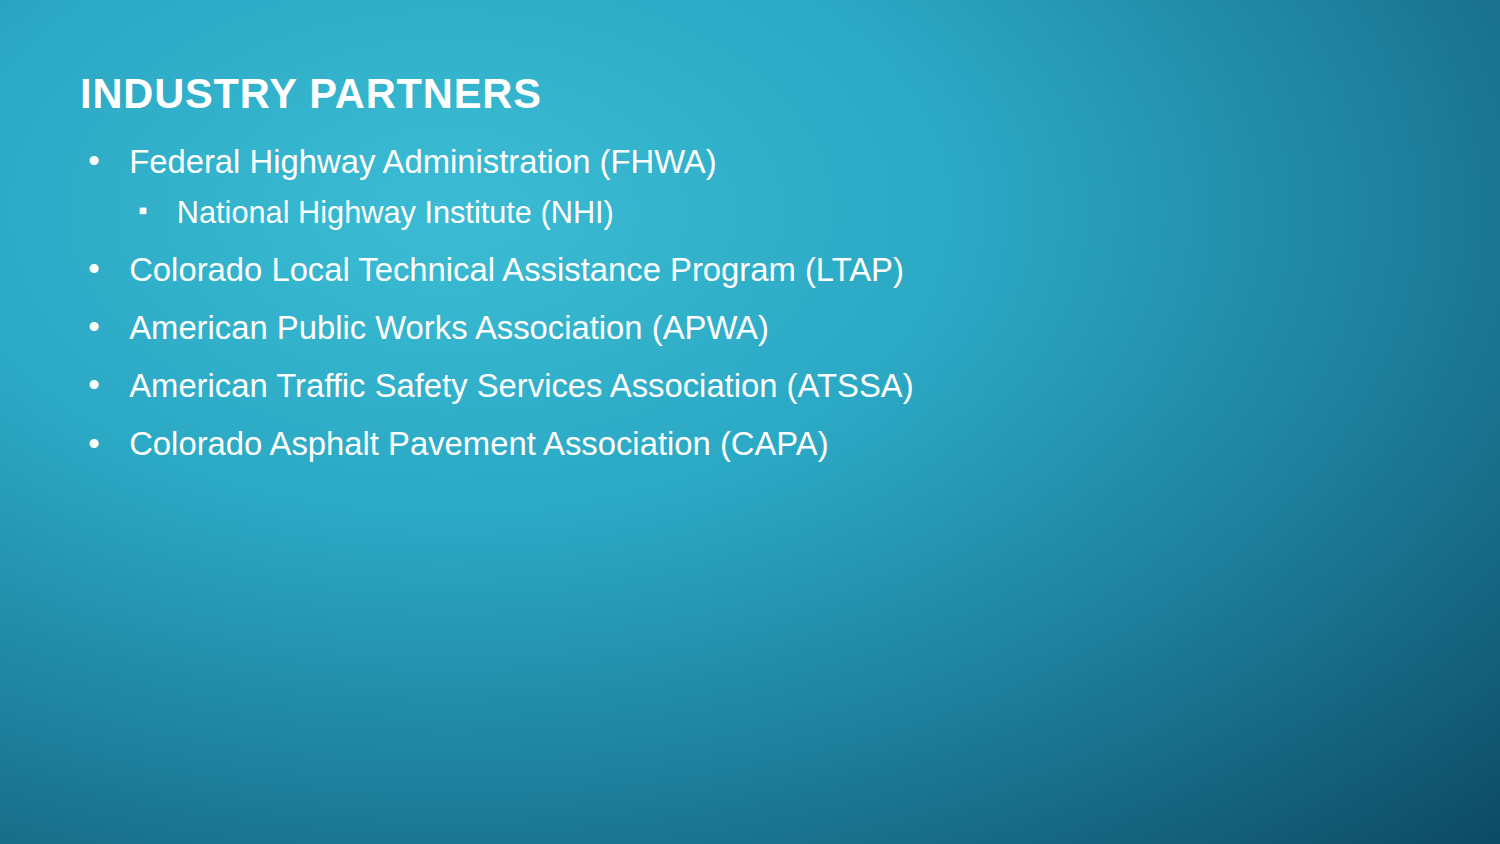Industry Partners
Federal Highway Administration (FHWA)
National Highway Institute (NHI)
Colorado Local Technical Assistance Program (LTAP)
American Public Works Association (APWA)
American Traffic Safety Services Association (ATSSA)
Colorado Asphalt Pavement Association (CAPA)